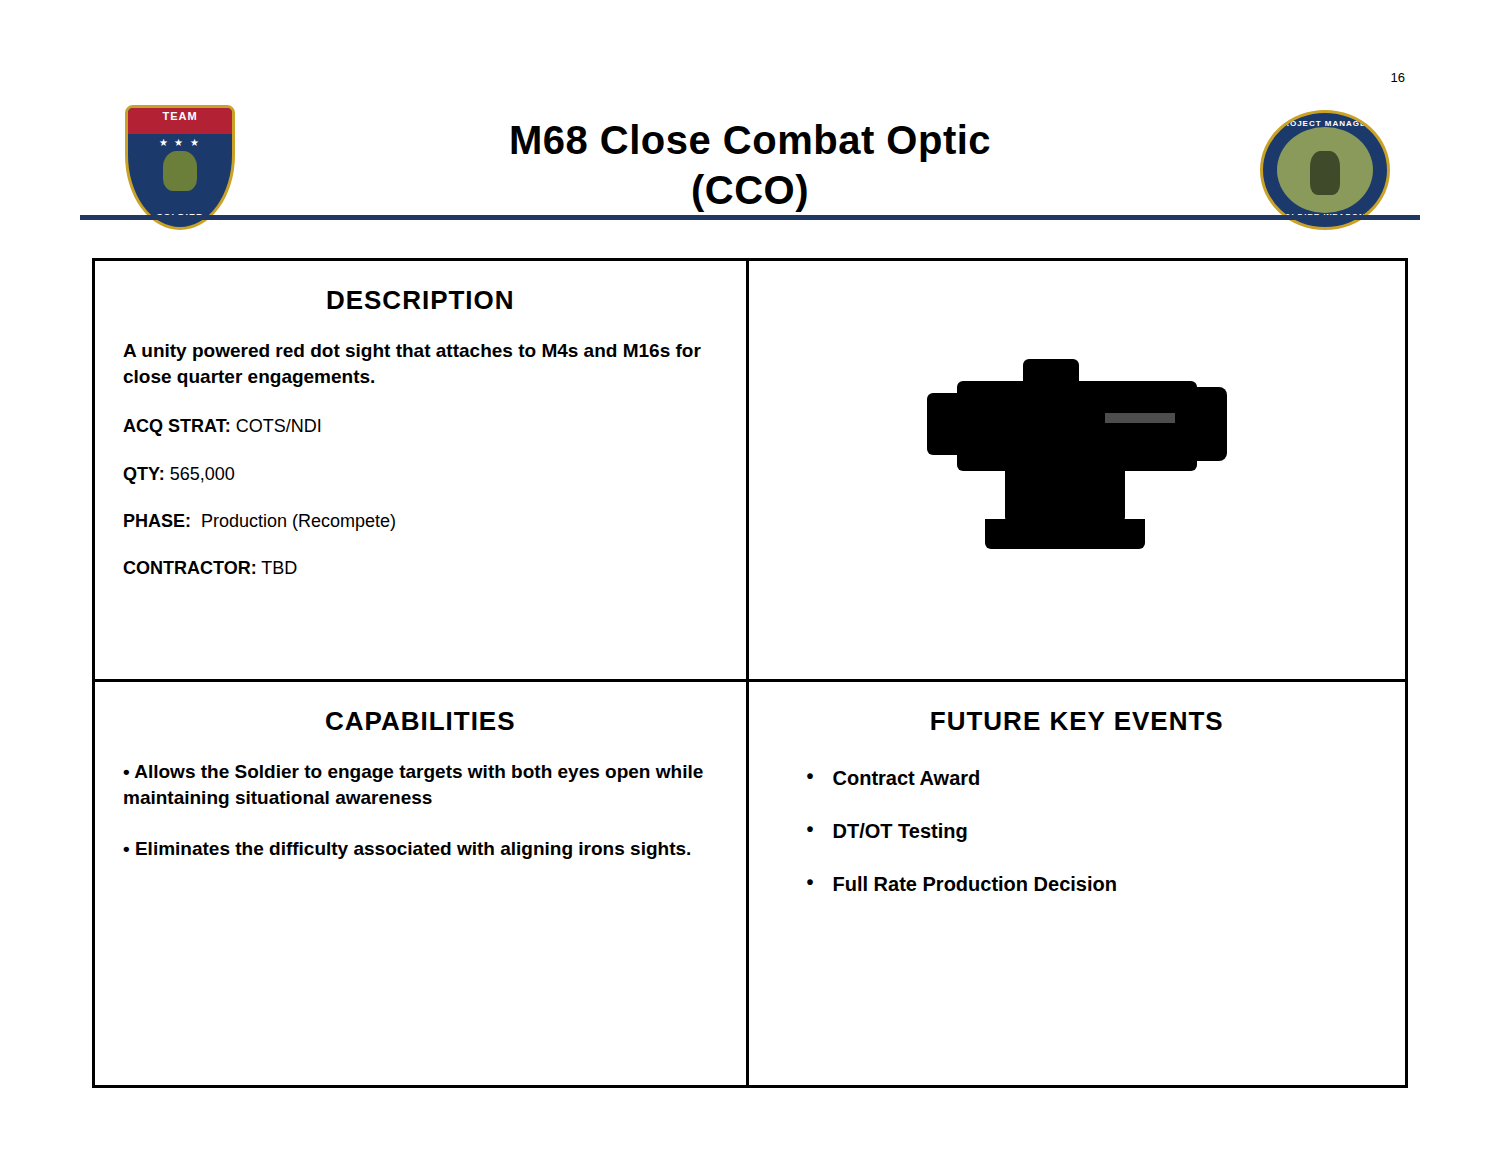16
M68 Close Combat Optic
(CCO)
TEAM
★ ★ ★
SOLDIER
PROJECT MANAGER
SOLDIER WEAPONS
DESCRIPTION
A unity powered red dot sight that attaches to M4s and M16s for close quarter engagements.
ACQ STRAT: COTS/NDI
QTY: 565,000
PHASE: Production (Recompete)
CONTRACTOR: TBD
CAPABILITIES
• Allows the Soldier to engage targets with both eyes open while maintaining situational awareness
• Eliminates the difficulty associated with aligning irons sights.
FUTURE KEY EVENTS
Contract Award
DT/OT Testing
Full Rate Production Decision